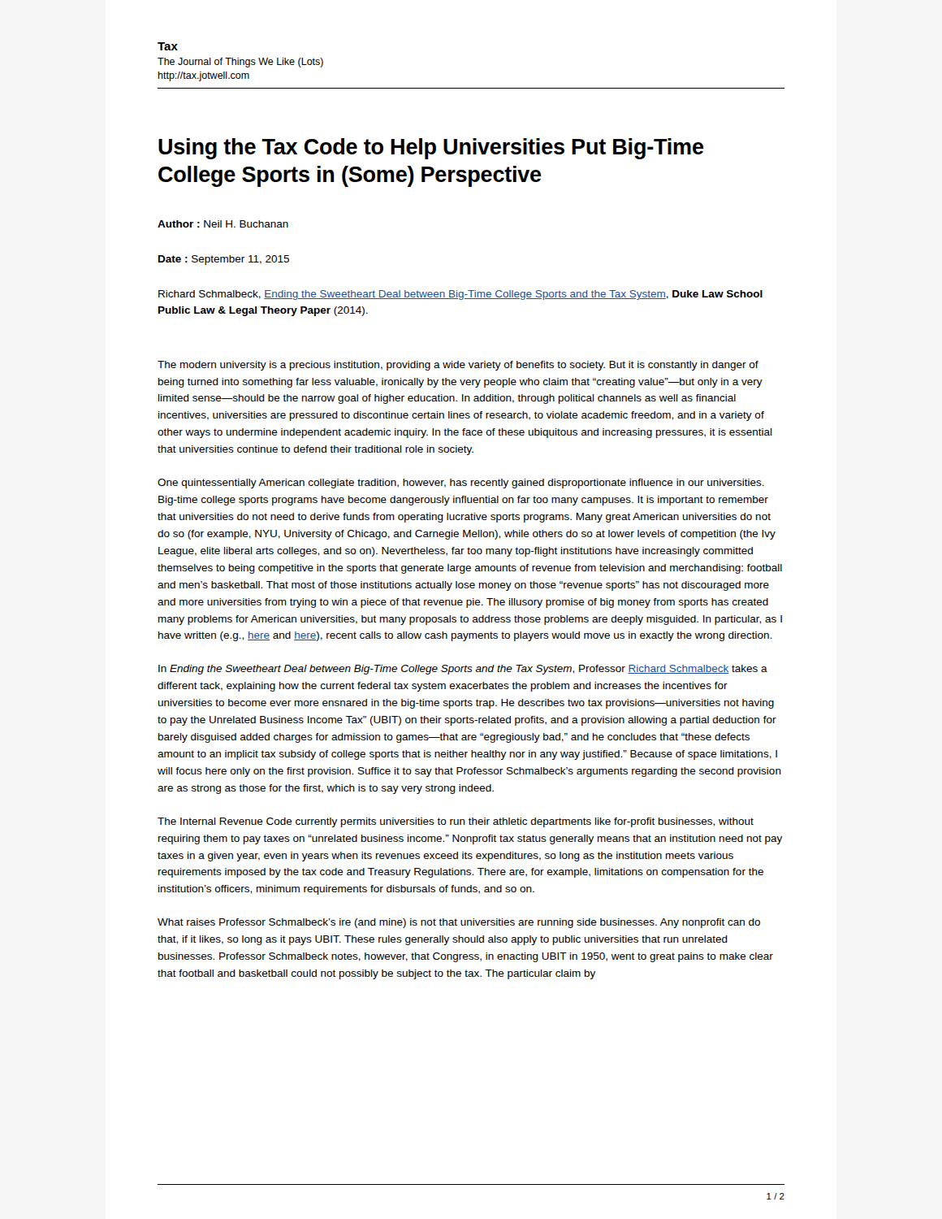Tax
The Journal of Things We Like (Lots)
http://tax.jotwell.com
Using the Tax Code to Help Universities Put Big-Time College Sports in (Some) Perspective
Author : Neil H. Buchanan
Date : September 11, 2015
Richard Schmalbeck, Ending the Sweetheart Deal between Big-Time College Sports and the Tax System, Duke Law School Public Law & Legal Theory Paper (2014).
The modern university is a precious institution, providing a wide variety of benefits to society. But it is constantly in danger of being turned into something far less valuable, ironically by the very people who claim that “creating value”—but only in a very limited sense—should be the narrow goal of higher education. In addition, through political channels as well as financial incentives, universities are pressured to discontinue certain lines of research, to violate academic freedom, and in a variety of other ways to undermine independent academic inquiry. In the face of these ubiquitous and increasing pressures, it is essential that universities continue to defend their traditional role in society.
One quintessentially American collegiate tradition, however, has recently gained disproportionate influence in our universities. Big-time college sports programs have become dangerously influential on far too many campuses. It is important to remember that universities do not need to derive funds from operating lucrative sports programs. Many great American universities do not do so (for example, NYU, University of Chicago, and Carnegie Mellon), while others do so at lower levels of competition (the Ivy League, elite liberal arts colleges, and so on). Nevertheless, far too many top-flight institutions have increasingly committed themselves to being competitive in the sports that generate large amounts of revenue from television and merchandising: football and men’s basketball. That most of those institutions actually lose money on those “revenue sports” has not discouraged more and more universities from trying to win a piece of that revenue pie. The illusory promise of big money from sports has created many problems for American universities, but many proposals to address those problems are deeply misguided. In particular, as I have written (e.g., here and here), recent calls to allow cash payments to players would move us in exactly the wrong direction.
In Ending the Sweetheart Deal between Big-Time College Sports and the Tax System, Professor Richard Schmalbeck takes a different tack, explaining how the current federal tax system exacerbates the problem and increases the incentives for universities to become ever more ensnared in the big-time sports trap. He describes two tax provisions—universities not having to pay the Unrelated Business Income Tax” (UBIT) on their sports-related profits, and a provision allowing a partial deduction for barely disguised added charges for admission to games—that are “egregiously bad,” and he concludes that “these defects amount to an implicit tax subsidy of college sports that is neither healthy nor in any way justified.” Because of space limitations, I will focus here only on the first provision. Suffice it to say that Professor Schmalbeck’s arguments regarding the second provision are as strong as those for the first, which is to say very strong indeed.
The Internal Revenue Code currently permits universities to run their athletic departments like for-profit businesses, without requiring them to pay taxes on “unrelated business income.” Nonprofit tax status generally means that an institution need not pay taxes in a given year, even in years when its revenues exceed its expenditures, so long as the institution meets various requirements imposed by the tax code and Treasury Regulations. There are, for example, limitations on compensation for the institution’s officers, minimum requirements for disbursals of funds, and so on.
What raises Professor Schmalbeck’s ire (and mine) is not that universities are running side businesses. Any nonprofit can do that, if it likes, so long as it pays UBIT. These rules generally should also apply to public universities that run unrelated businesses. Professor Schmalbeck notes, however, that Congress, in enacting UBIT in 1950, went to great pains to make clear that football and basketball could not possibly be subject to the tax. The particular claim by
1 / 2